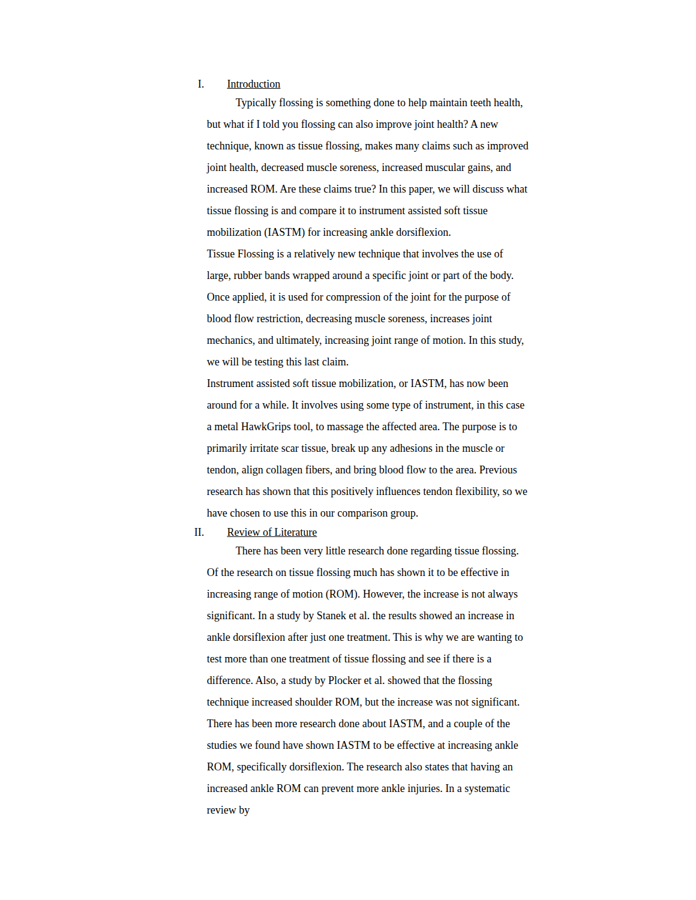Introduction
Typically flossing is something done to help maintain teeth health, but what if I told you flossing can also improve joint health? A new technique, known as tissue flossing, makes many claims such as improved joint health, decreased muscle soreness, increased muscular gains, and increased ROM. Are these claims true? In this paper, we will discuss what tissue flossing is and compare it to instrument assisted soft tissue mobilization (IASTM) for increasing ankle dorsiflexion.
Tissue Flossing is a relatively new technique that involves the use of large, rubber bands wrapped around a specific joint or part of the body. Once applied, it is used for compression of the joint for the purpose of blood flow restriction, decreasing muscle soreness, increases joint mechanics, and ultimately, increasing joint range of motion. In this study, we will be testing this last claim.
Instrument assisted soft tissue mobilization, or IASTM, has now been around for a while. It involves using some type of instrument, in this case a metal HawkGrips tool, to massage the affected area. The purpose is to primarily irritate scar tissue, break up any adhesions in the muscle or tendon, align collagen fibers, and bring blood flow to the area. Previous research has shown that this positively influences tendon flexibility, so we have chosen to use this in our comparison group.
Review of Literature
There has been very little research done regarding tissue flossing. Of the research on tissue flossing much has shown it to be effective in increasing range of motion (ROM). However, the increase is not always significant. In a study by Stanek et al. the results showed an increase in ankle dorsiflexion after just one treatment. This is why we are wanting to test more than one treatment of tissue flossing and see if there is a difference. Also, a study by Plocker et al. showed that the flossing technique increased shoulder ROM, but the increase was not significant. There has been more research done about IASTM, and a couple of the studies we found have shown IASTM to be effective at increasing ankle ROM, specifically dorsiflexion. The research also states that having an increased ankle ROM can prevent more ankle injuries. In a systematic review by